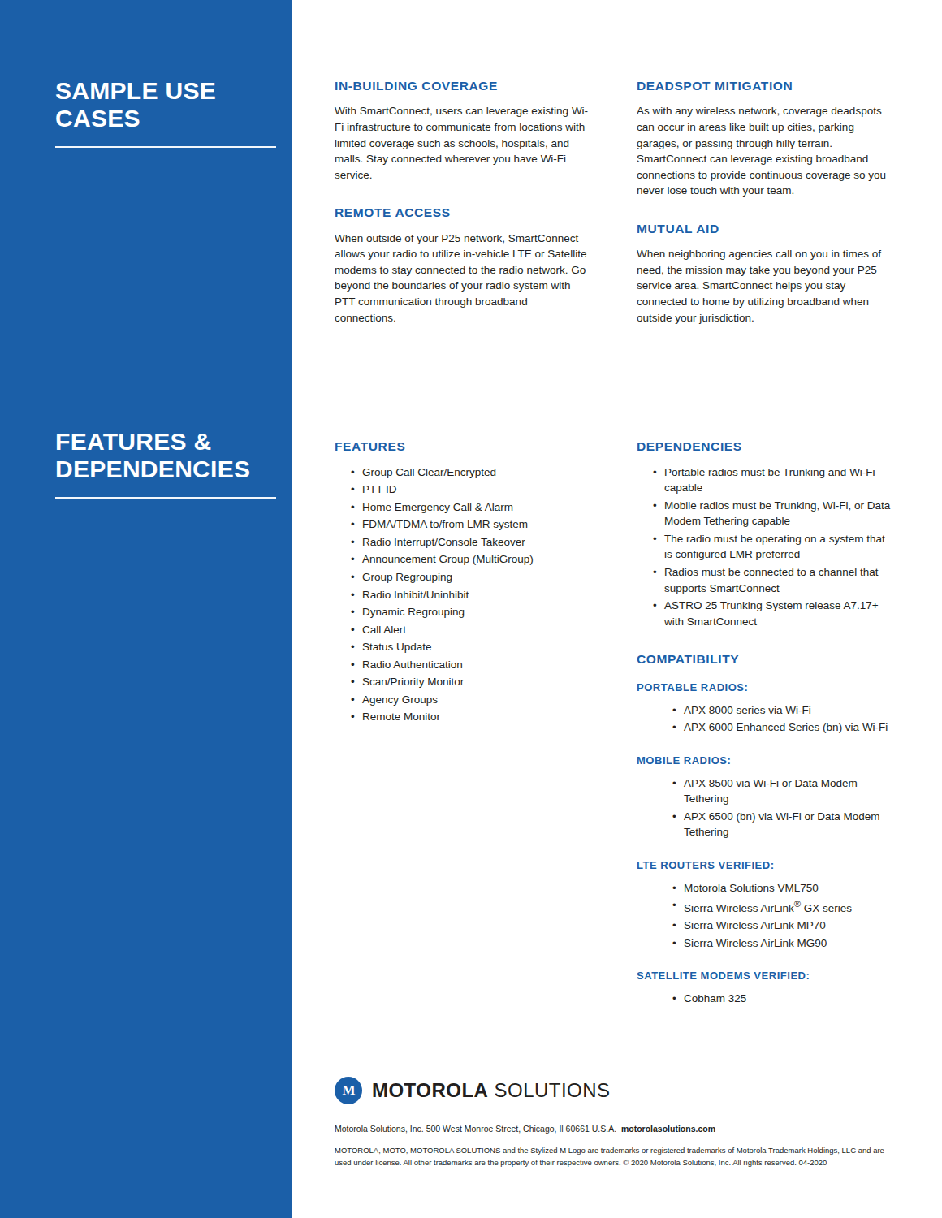Sample Use
Cases
Features &
Dependencies
In-Building Coverage
With SmartConnect, users can leverage existing Wi-Fi infrastructure to communicate from locations with limited coverage such as schools, hospitals, and malls. Stay connected wherever you have Wi-Fi service.
Remote Access
When outside of your P25 network, SmartConnect allows your radio to utilize in-vehicle LTE or Satellite modems to stay connected to the radio network. Go beyond the boundaries of your radio system with PTT communication through broadband connections.
Deadspot Mitigation
As with any wireless network, coverage deadspots can occur in areas like built up cities, parking garages, or passing through hilly terrain. SmartConnect can leverage existing broadband connections to provide continuous coverage so you never lose touch with your team.
Mutual Aid
When neighboring agencies call on you in times of need, the mission may take you beyond your P25 service area. SmartConnect helps you stay connected to home by utilizing broadband when outside your jurisdiction.
Features
Group Call Clear/Encrypted
PTT ID
Home Emergency Call & Alarm
FDMA/TDMA to/from LMR system
Radio Interrupt/Console Takeover
Announcement Group (MultiGroup)
Group Regrouping
Radio Inhibit/Uninhibit
Dynamic Regrouping
Call Alert
Status Update
Radio Authentication
Scan/Priority Monitor
Agency Groups
Remote Monitor
Dependencies
Portable radios must be Trunking and Wi-Fi capable
Mobile radios must be Trunking, Wi-Fi, or Data Modem Tethering capable
The radio must be operating on a system that is configured LMR preferred
Radios must be connected to a channel that supports SmartConnect
ASTRO 25 Trunking System release A7.17+ with SmartConnect
Compatibility
Portable Radios:
APX 8000 series via Wi-Fi
APX 6000 Enhanced Series (bn) via Wi-Fi
Mobile Radios:
APX 8500 via Wi-Fi or Data Modem Tethering
APX 6500 (bn) via Wi-Fi or Data Modem Tethering
LTE Routers Verified:
Motorola Solutions VML750
Sierra Wireless AirLink® GX series
Sierra Wireless AirLink MP70
Sierra Wireless AirLink MG90
Satellite Modems Verified:
Cobham 325
M MOTOROLA SOLUTIONS
Motorola Solutions, Inc. 500 West Monroe Street, Chicago, Il 60661 U.S.A. motorolasolutions.com
MOTOROLA, MOTO, MOTOROLA SOLUTIONS and the Stylized M Logo are trademarks or registered trademarks of Motorola Trademark Holdings, LLC and are used under license. All other trademarks are the property of their respective owners. © 2020 Motorola Solutions, Inc. All rights reserved. 04-2020